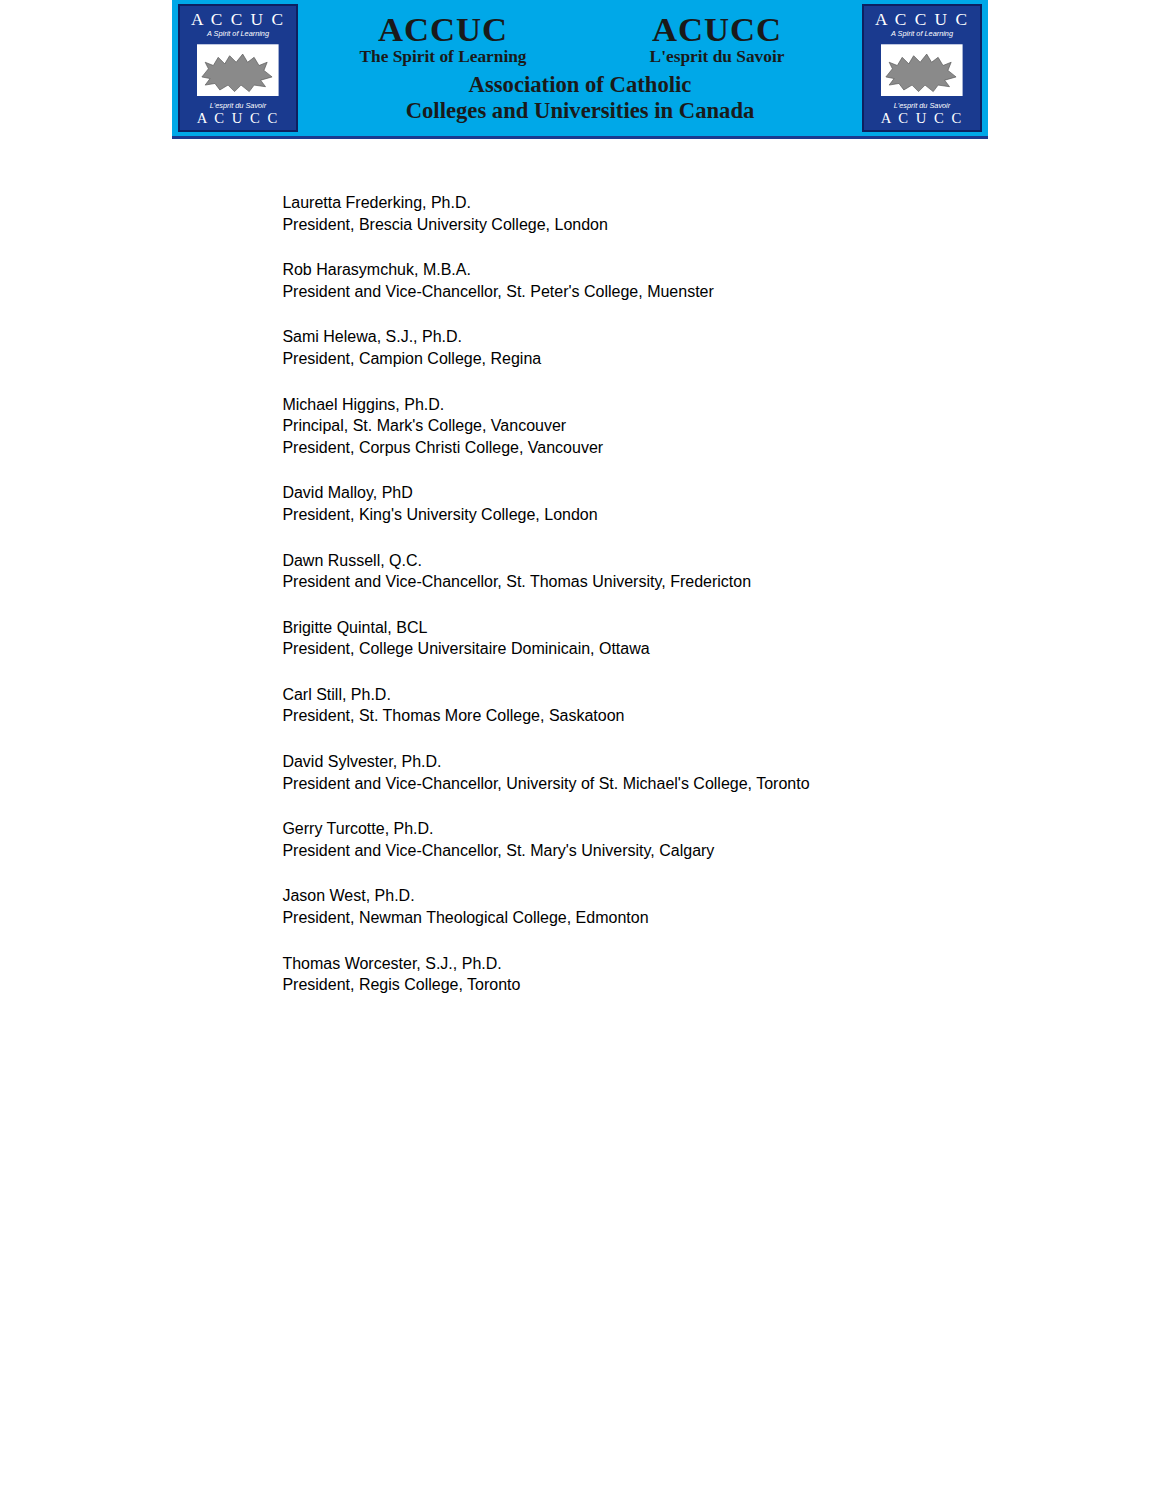A C C U C
A Spirit of Learning
L'esprit du Savoir
A C U C C
ACCUC
The Spirit of Learning
ACUCC
L'esprit du Savoir
Association of Catholic
Colleges and Universities in Canada
A C C U C
A Spirit of Learning
L'esprit du Savoir
A C U C C
Lauretta Frederking, Ph.D. President, Brescia University College, London
Rob Harasymchuk, M.B.A. President and Vice-Chancellor, St. Peter's College, Muenster
Sami Helewa, S.J., Ph.D. President, Campion College, Regina
Michael Higgins, Ph.D. Principal, St. Mark's College, Vancouver President, Corpus Christi College, Vancouver
David Malloy, PhD President, King's University College, London
Dawn Russell, Q.C. President and Vice-Chancellor, St. Thomas University, Fredericton
Brigitte Quintal, BCL President, College Universitaire Dominicain, Ottawa
Carl Still, Ph.D. President, St. Thomas More College, Saskatoon
David Sylvester, Ph.D. President and Vice-Chancellor, University of St. Michael's College, Toronto
Gerry Turcotte, Ph.D. President and Vice-Chancellor, St. Mary's University, Calgary
Jason West, Ph.D. President, Newman Theological College, Edmonton
Thomas Worcester, S.J., Ph.D. President, Regis College, Toronto